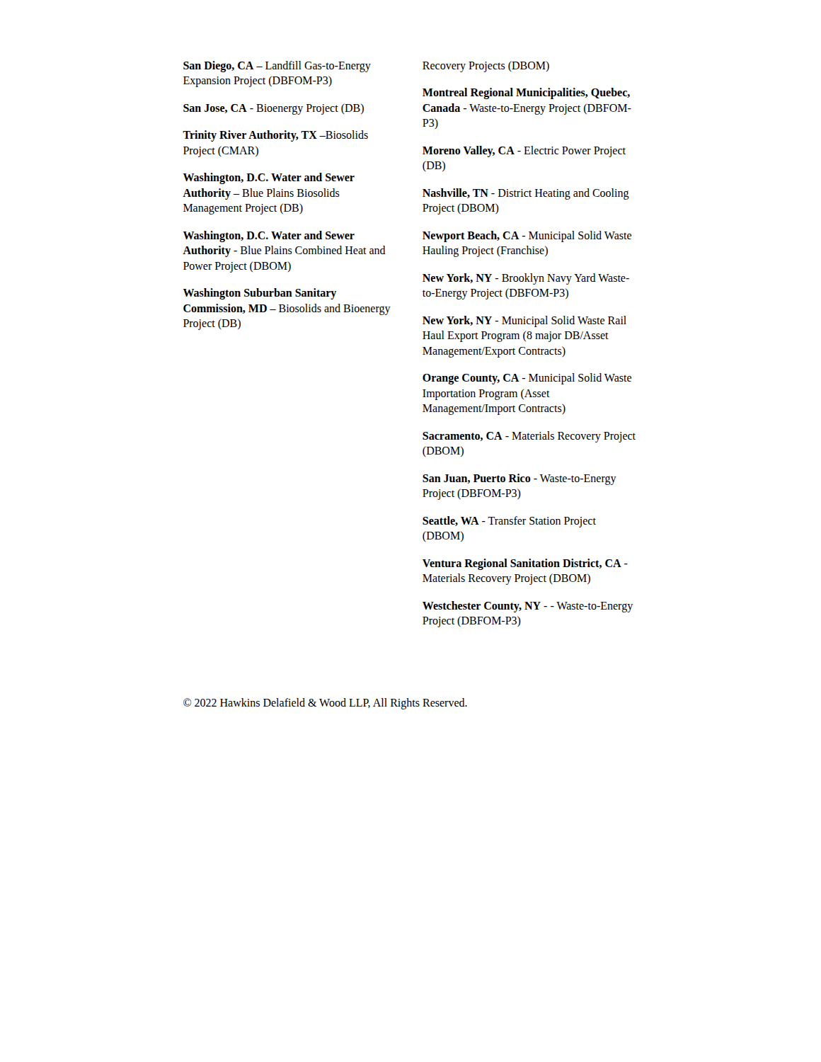San Diego, CA – Landfill Gas-to-Energy Expansion Project (DBFOM-P3)
San Jose, CA - Bioenergy Project (DB)
Trinity River Authority, TX –Biosolids Project (CMAR)
Washington, D.C. Water and Sewer Authority – Blue Plains Biosolids Management Project (DB)
Washington, D.C. Water and Sewer Authority - Blue Plains Combined Heat and Power Project (DBOM)
Washington Suburban Sanitary Commission, MD – Biosolids and Bioenergy Project (DB)
Recovery Projects (DBOM)
Montreal Regional Municipalities, Quebec, Canada - Waste-to-Energy Project (DBFOM-P3)
Moreno Valley, CA - Electric Power Project (DB)
Nashville, TN - District Heating and Cooling Project (DBOM)
Newport Beach, CA - Municipal Solid Waste Hauling Project (Franchise)
New York, NY - Brooklyn Navy Yard Waste-to-Energy Project (DBFOM-P3)
New York, NY - Municipal Solid Waste Rail Haul Export Program (8 major DB/Asset Management/Export Contracts)
Orange County, CA - Municipal Solid Waste Importation Program (Asset Management/Import Contracts)
Sacramento, CA - Materials Recovery Project (DBOM)
San Juan, Puerto Rico - Waste-to-Energy Project (DBFOM-P3)
Seattle, WA - Transfer Station Project (DBOM)
Ventura Regional Sanitation District, CA - Materials Recovery Project (DBOM)
Westchester County, NY - - Waste-to-Energy Project (DBFOM-P3)
© 2022 Hawkins Delafield & Wood LLP, All Rights Reserved.